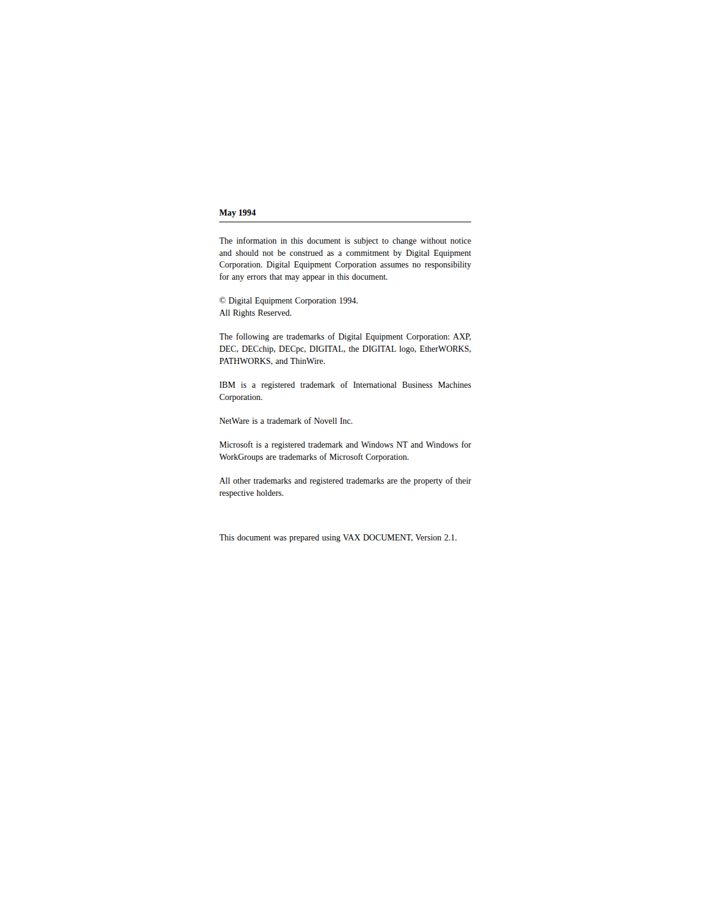May 1994
The information in this document is subject to change without notice and should not be construed as a commitment by Digital Equipment Corporation. Digital Equipment Corporation assumes no responsibility for any errors that may appear in this document.
© Digital Equipment Corporation 1994.
All Rights Reserved.
The following are trademarks of Digital Equipment Corporation: AXP, DEC, DECchip, DECpc, DIGITAL, the DIGITAL logo, EtherWORKS, PATHWORKS, and ThinWire.
IBM is a registered trademark of International Business Machines Corporation.
NetWare is a trademark of Novell Inc.
Microsoft is a registered trademark and Windows NT and Windows for WorkGroups are trademarks of Microsoft Corporation.
All other trademarks and registered trademarks are the property of their respective holders.
This document was prepared using VAX DOCUMENT, Version 2.1.